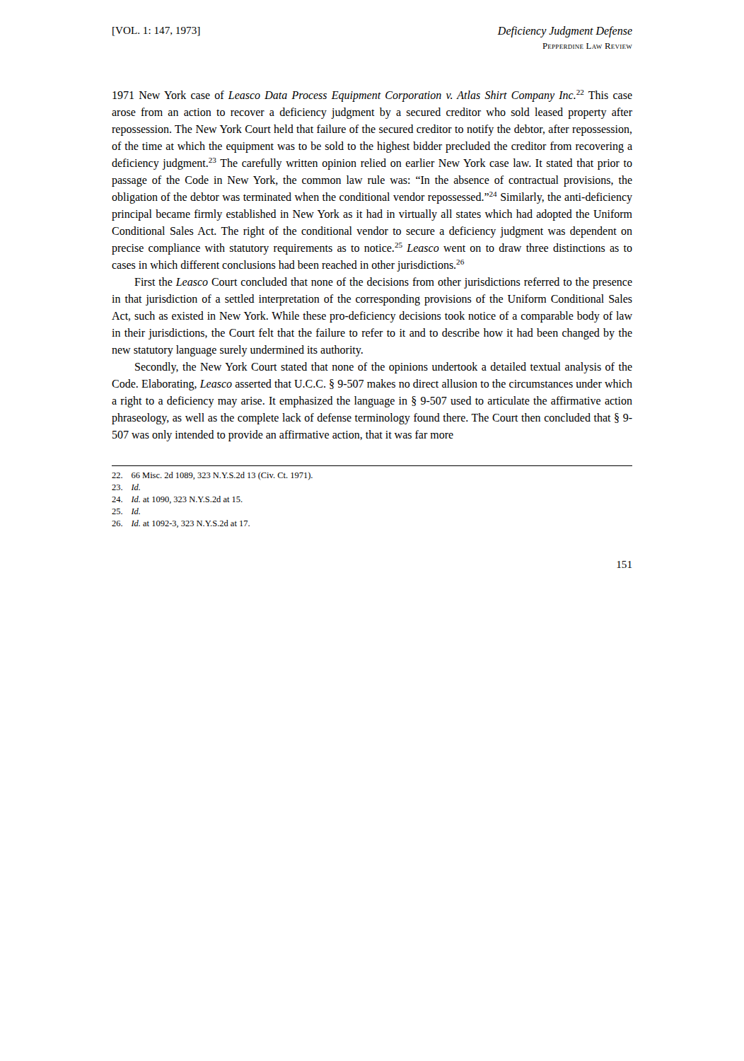[VOL. 1: 147, 1973]
Deficiency Judgment Defense Pepperdine Law Review
1971 New York case of Leasco Data Process Equipment Corporation v. Atlas Shirt Company Inc.22 This case arose from an action to recover a deficiency judgment by a secured creditor who sold leased property after repossession. The New York Court held that failure of the secured creditor to notify the debtor, after repossession, of the time at which the equipment was to be sold to the highest bidder precluded the creditor from recovering a deficiency judgment.23 The carefully written opinion relied on earlier New York case law. It stated that prior to passage of the Code in New York, the common law rule was: “In the absence of contractual provisions, the obligation of the debtor was terminated when the conditional vendor repossessed.”24 Similarly, the anti-deficiency principal became firmly established in New York as it had in virtually all states which had adopted the Uniform Conditional Sales Act. The right of the conditional vendor to secure a deficiency judgment was dependent on precise compliance with statutory requirements as to notice.25 Leasco went on to draw three distinctions as to cases in which different conclusions had been reached in other jurisdictions.26
First the Leasco Court concluded that none of the decisions from other jurisdictions referred to the presence in that jurisdiction of a settled interpretation of the corresponding provisions of the Uniform Conditional Sales Act, such as existed in New York. While these pro-deficiency decisions took notice of a comparable body of law in their jurisdictions, the Court felt that the failure to refer to it and to describe how it had been changed by the new statutory language surely undermined its authority.
Secondly, the New York Court stated that none of the opinions undertook a detailed textual analysis of the Code. Elaborating, Leasco asserted that U.C.C. § 9-507 makes no direct allusion to the circumstances under which a right to a deficiency may arise. It emphasized the language in § 9-507 used to articulate the affirmative action phraseology, as well as the complete lack of defense terminology found there. The Court then concluded that § 9-507 was only intended to provide an affirmative action, that it was far more
22. 66 Misc. 2d 1089, 323 N.Y.S.2d 13 (Civ. Ct. 1971).
23. Id.
24. Id. at 1090, 323 N.Y.S.2d at 15.
25. Id.
26. Id. at 1092-3, 323 N.Y.S.2d at 17.
151